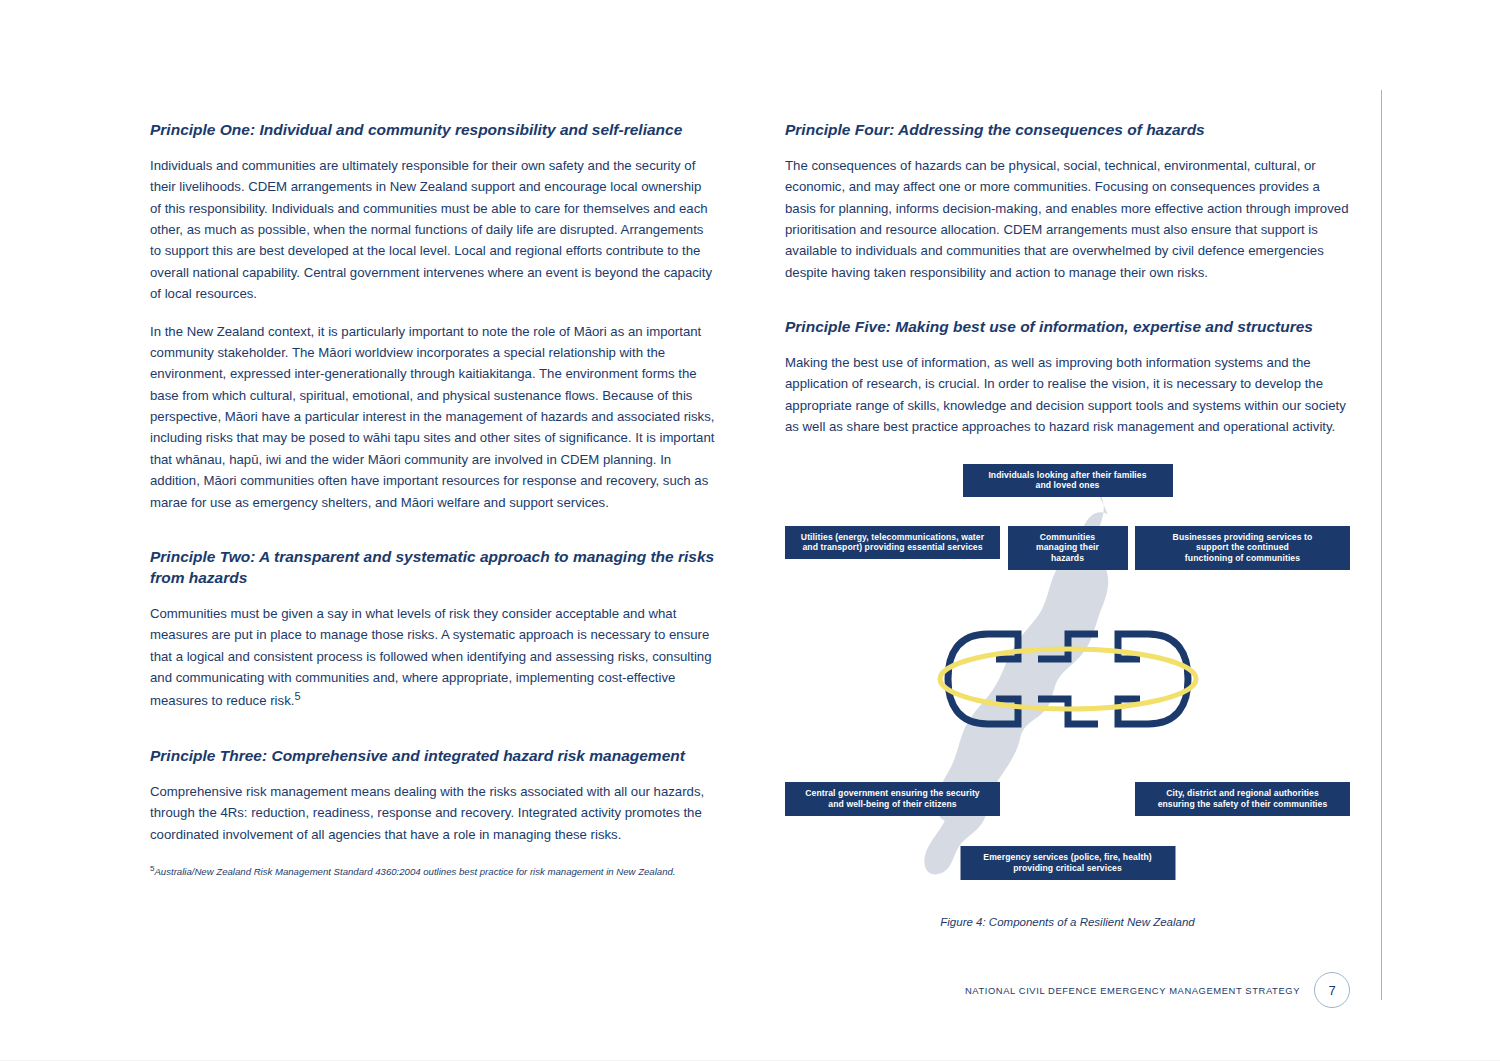Principle One: Individual and community responsibility and self-reliance
Individuals and communities are ultimately responsible for their own safety and the security of their livelihoods. CDEM arrangements in New Zealand support and encourage local ownership of this responsibility. Individuals and communities must be able to care for themselves and each other, as much as possible, when the normal functions of daily life are disrupted. Arrangements to support this are best developed at the local level. Local and regional efforts contribute to the overall national capability. Central government intervenes where an event is beyond the capacity of local resources.
In the New Zealand context, it is particularly important to note the role of Māori as an important community stakeholder. The Māori worldview incorporates a special relationship with the environment, expressed inter-generationally through kaitiakitanga. The environment forms the base from which cultural, spiritual, emotional, and physical sustenance flows. Because of this perspective, Māori have a particular interest in the management of hazards and associated risks, including risks that may be posed to wāhi tapu sites and other sites of significance. It is important that whānau, hapū, iwi and the wider Māori community are involved in CDEM planning. In addition, Māori communities often have important resources for response and recovery, such as marae for use as emergency shelters, and Māori welfare and support services.
Principle Two: A transparent and systematic approach to managing the risks from hazards
Communities must be given a say in what levels of risk they consider acceptable and what measures are put in place to manage those risks. A systematic approach is necessary to ensure that a logical and consistent process is followed when identifying and assessing risks, consulting and communicating with communities and, where appropriate, implementing cost-effective measures to reduce risk.5
Principle Three: Comprehensive and integrated hazard risk management
Comprehensive risk management means dealing with the risks associated with all our hazards, through the 4Rs: reduction, readiness, response and recovery. Integrated activity promotes the coordinated involvement of all agencies that have a role in managing these risks.
5Australia/New Zealand Risk Management Standard 4360:2004 outlines best practice for risk management in New Zealand.
Principle Four: Addressing the consequences of hazards
The consequences of hazards can be physical, social, technical, environmental, cultural, or economic, and may affect one or more communities. Focusing on consequences provides a basis for planning, informs decision-making, and enables more effective action through improved prioritisation and resource allocation. CDEM arrangements must also ensure that support is available to individuals and communities that are overwhelmed by civil defence emergencies despite having taken responsibility and action to manage their own risks.
Principle Five: Making best use of information, expertise and structures
Making the best use of information, as well as improving both information systems and the application of research, is crucial. In order to realise the vision, it is necessary to develop the appropriate range of skills, knowledge and decision support tools and systems within our society as well as share best practice approaches to hazard risk management and operational activity.
Individuals looking after their families
and loved ones
Utilities (energy, telecommunications, water
and transport) providing essential services
Communities
managing their
hazards
Businesses providing services to
support the continued
functioning of communities
Central government ensuring the security
and well-being of their citizens
City, district and regional authorities
ensuring the safety of their communities
Emergency services (police, fire, health)
providing critical services
Figure 4: Components of a Resilient New Zealand
National Civil Defence Emergency Management Strategy
7